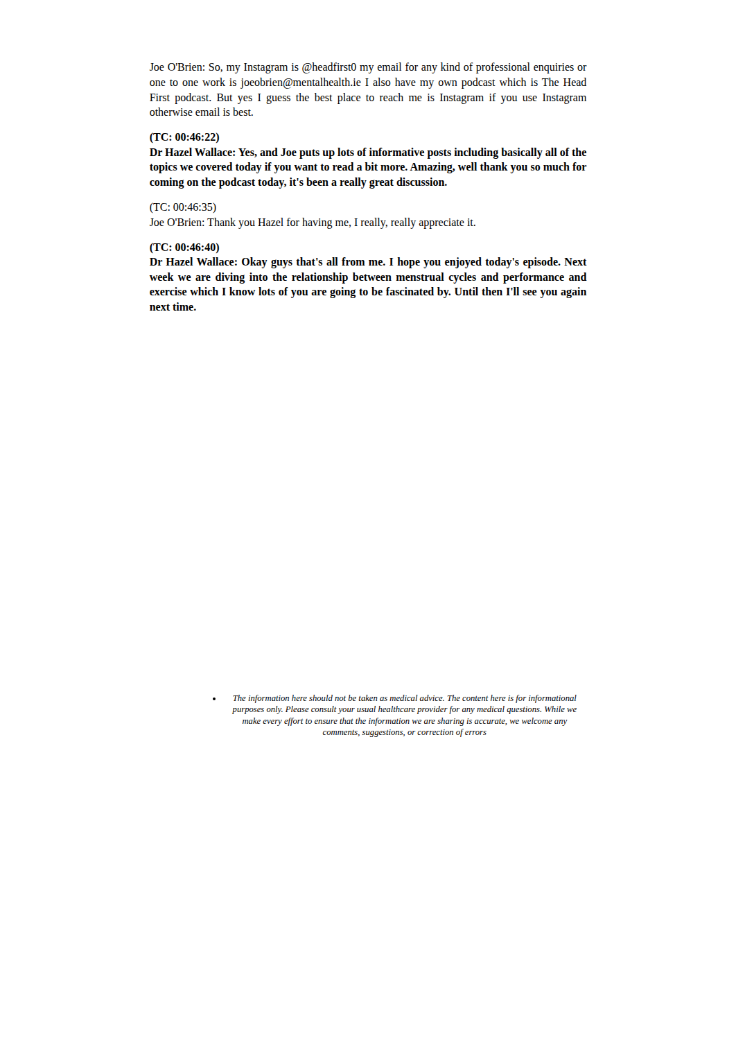Joe O'Brien: So, my Instagram is @headfirst0 my email for any kind of professional enquiries or one to one work is joeobrien@mentalhealth.ie I also have my own podcast which is The Head First podcast. But yes I guess the best place to reach me is Instagram if you use Instagram otherwise email is best.
(TC: 00:46:22)
Dr Hazel Wallace: Yes, and Joe puts up lots of informative posts including basically all of the topics we covered today if you want to read a bit more. Amazing, well thank you so much for coming on the podcast today, it's been a really great discussion.
(TC: 00:46:35)
Joe O'Brien: Thank you Hazel for having me, I really, really appreciate it.
(TC: 00:46:40)
Dr Hazel Wallace: Okay guys that's all from me. I hope you enjoyed today's episode. Next week we are diving into the relationship between menstrual cycles and performance and exercise which I know lots of you are going to be fascinated by. Until then I'll see you again next time.
The information here should not be taken as medical advice. The content here is for informational purposes only. Please consult your usual healthcare provider for any medical questions. While we make every effort to ensure that the information we are sharing is accurate, we welcome any comments, suggestions, or correction of errors